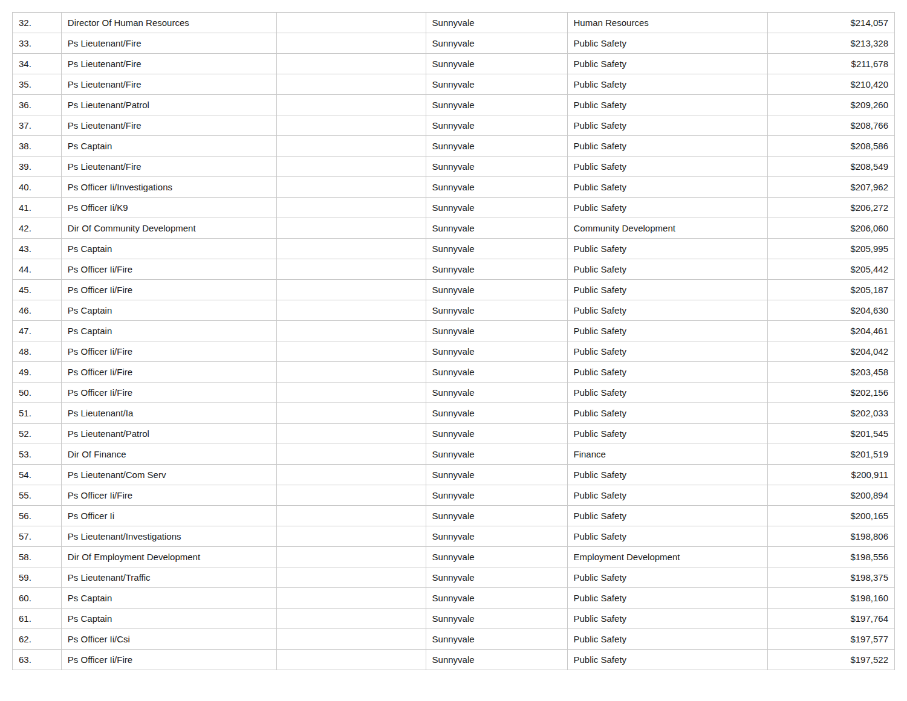| 32. | Director Of Human Resources | | Sunnyvale | Human Resources | $214,057 |
| 33. | Ps Lieutenant/Fire | | Sunnyvale | Public Safety | $213,328 |
| 34. | Ps Lieutenant/Fire | | Sunnyvale | Public Safety | $211,678 |
| 35. | Ps Lieutenant/Fire | | Sunnyvale | Public Safety | $210,420 |
| 36. | Ps Lieutenant/Patrol | | Sunnyvale | Public Safety | $209,260 |
| 37. | Ps Lieutenant/Fire | | Sunnyvale | Public Safety | $208,766 |
| 38. | Ps Captain | | Sunnyvale | Public Safety | $208,586 |
| 39. | Ps Lieutenant/Fire | | Sunnyvale | Public Safety | $208,549 |
| 40. | Ps Officer Ii/Investigations | | Sunnyvale | Public Safety | $207,962 |
| 41. | Ps Officer Ii/K9 | | Sunnyvale | Public Safety | $206,272 |
| 42. | Dir Of Community Development | | Sunnyvale | Community Development | $206,060 |
| 43. | Ps Captain | | Sunnyvale | Public Safety | $205,995 |
| 44. | Ps Officer Ii/Fire | | Sunnyvale | Public Safety | $205,442 |
| 45. | Ps Officer Ii/Fire | | Sunnyvale | Public Safety | $205,187 |
| 46. | Ps Captain | | Sunnyvale | Public Safety | $204,630 |
| 47. | Ps Captain | | Sunnyvale | Public Safety | $204,461 |
| 48. | Ps Officer Ii/Fire | | Sunnyvale | Public Safety | $204,042 |
| 49. | Ps Officer Ii/Fire | | Sunnyvale | Public Safety | $203,458 |
| 50. | Ps Officer Ii/Fire | | Sunnyvale | Public Safety | $202,156 |
| 51. | Ps Lieutenant/Ia | | Sunnyvale | Public Safety | $202,033 |
| 52. | Ps Lieutenant/Patrol | | Sunnyvale | Public Safety | $201,545 |
| 53. | Dir Of Finance | | Sunnyvale | Finance | $201,519 |
| 54. | Ps Lieutenant/Com Serv | | Sunnyvale | Public Safety | $200,911 |
| 55. | Ps Officer Ii/Fire | | Sunnyvale | Public Safety | $200,894 |
| 56. | Ps Officer Ii | | Sunnyvale | Public Safety | $200,165 |
| 57. | Ps Lieutenant/Investigations | | Sunnyvale | Public Safety | $198,806 |
| 58. | Dir Of Employment Development | | Sunnyvale | Employment Development | $198,556 |
| 59. | Ps Lieutenant/Traffic | | Sunnyvale | Public Safety | $198,375 |
| 60. | Ps Captain | | Sunnyvale | Public Safety | $198,160 |
| 61. | Ps Captain | | Sunnyvale | Public Safety | $197,764 |
| 62. | Ps Officer Ii/Csi | | Sunnyvale | Public Safety | $197,577 |
| 63. | Ps Officer Ii/Fire | | Sunnyvale | Public Safety | $197,522 |